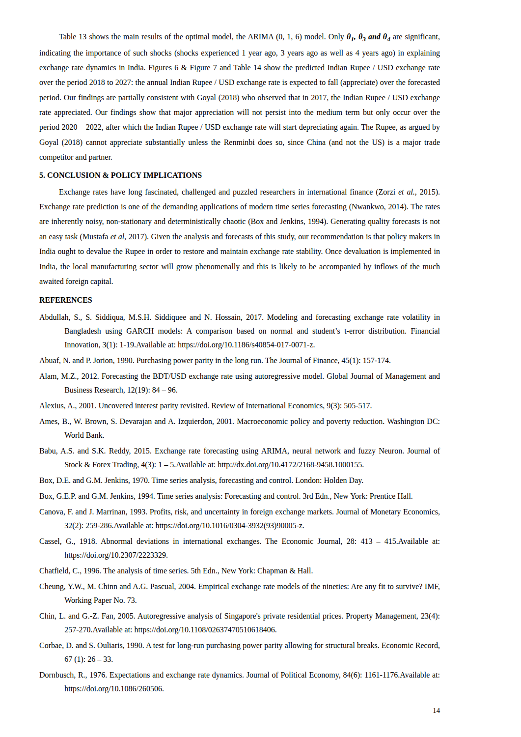Table 13 shows the main results of the optimal model, the ARIMA (0, 1, 6) model. Only θ1, θ3 and θ4 are significant, indicating the importance of such shocks (shocks experienced 1 year ago, 3 years ago as well as 4 years ago) in explaining exchange rate dynamics in India. Figures 6 & Figure 7 and Table 14 show the predicted Indian Rupee / USD exchange rate over the period 2018 to 2027: the annual Indian Rupee / USD exchange rate is expected to fall (appreciate) over the forecasted period. Our findings are partially consistent with Goyal (2018) who observed that in 2017, the Indian Rupee / USD exchange rate appreciated. Our findings show that major appreciation will not persist into the medium term but only occur over the period 2020 – 2022, after which the Indian Rupee / USD exchange rate will start depreciating again. The Rupee, as argued by Goyal (2018) cannot appreciate substantially unless the Renminbi does so, since China (and not the US) is a major trade competitor and partner.
5. CONCLUSION & POLICY IMPLICATIONS
Exchange rates have long fascinated, challenged and puzzled researchers in international finance (Zorzi et al., 2015). Exchange rate prediction is one of the demanding applications of modern time series forecasting (Nwankwo, 2014). The rates are inherently noisy, non-stationary and deterministically chaotic (Box and Jenkins, 1994). Generating quality forecasts is not an easy task (Mustafa et al, 2017). Given the analysis and forecasts of this study, our recommendation is that policy makers in India ought to devalue the Rupee in order to restore and maintain exchange rate stability. Once devaluation is implemented in India, the local manufacturing sector will grow phenomenally and this is likely to be accompanied by inflows of the much awaited foreign capital.
REFERENCES
Abdullah, S., S. Siddiqua, M.S.H. Siddiquee and N. Hossain, 2017. Modeling and forecasting exchange rate volatility in Bangladesh using GARCH models: A comparison based on normal and student’s t-error distribution. Financial Innovation, 3(1): 1-19.Available at: https://doi.org/10.1186/s40854-017-0071-z.
Abuaf, N. and P. Jorion, 1990. Purchasing power parity in the long run. The Journal of Finance, 45(1): 157-174.
Alam, M.Z., 2012. Forecasting the BDT/USD exchange rate using autoregressive model. Global Journal of Management and Business Research, 12(19): 84 – 96.
Alexius, A., 2001. Uncovered interest parity revisited. Review of International Economics, 9(3): 505-517.
Ames, B., W. Brown, S. Devarajan and A. Izquierdon, 2001. Macroeconomic policy and poverty reduction. Washington DC: World Bank.
Babu, A.S. and S.K. Reddy, 2015. Exchange rate forecasting using ARIMA, neural network and fuzzy Neuron. Journal of Stock & Forex Trading, 4(3): 1 – 5.Available at: http://dx.doi.org/10.4172/2168-9458.1000155.
Box, D.E. and G.M. Jenkins, 1970. Time series analysis, forecasting and control. London: Holden Day.
Box, G.E.P. and G.M. Jenkins, 1994. Time series analysis: Forecasting and control. 3rd Edn., New York: Prentice Hall.
Canova, F. and J. Marrinan, 1993. Profits, risk, and uncertainty in foreign exchange markets. Journal of Monetary Economics, 32(2): 259-286.Available at: https://doi.org/10.1016/0304-3932(93)90005-z.
Cassel, G., 1918. Abnormal deviations in international exchanges. The Economic Journal, 28: 413 – 415.Available at: https://doi.org/10.2307/2223329.
Chatfield, C., 1996. The analysis of time series. 5th Edn., New York: Chapman & Hall.
Cheung, Y.W., M. Chinn and A.G. Pascual, 2004. Empirical exchange rate models of the nineties: Are any fit to survive? IMF, Working Paper No. 73.
Chin, L. and G.-Z. Fan, 2005. Autoregressive analysis of Singapore's private residential prices. Property Management, 23(4): 257-270.Available at: https://doi.org/10.1108/02637470510618406.
Corbae, D. and S. Ouliaris, 1990. A test for long-run purchasing power parity allowing for structural breaks. Economic Record, 67 (1): 26 – 33.
Dornbusch, R., 1976. Expectations and exchange rate dynamics. Journal of Political Economy, 84(6): 1161-1176.Available at: https://doi.org/10.1086/260506.
14